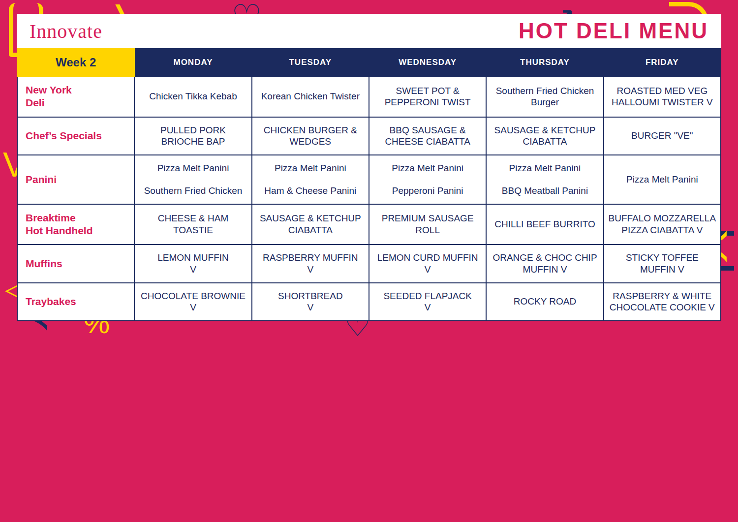❭‹
♡
↗
V
◁
≺
≺
%
♡
••
Innovate
Hot Deli Menu
| Week 2 | Monday | Tuesday | Wednesday | Thursday | Friday |
| --- | --- | --- | --- | --- | --- |
| New York Deli | Chicken Tikka Kebab | Korean Chicken Twister | Sweet Pot & Pepperoni Twist | Southern Fried Chicken Burger | Roasted Med Veg Halloumi Twister V |
| Chef’s Specials | Pulled Pork Brioche Bap | Chicken Burger & Wedges | BBQ Sausage & Cheese Ciabatta | Sausage & Ketchup Ciabatta | Burger "Ve" |
| Panini | Pizza Melt Panini Southern Fried Chicken | Pizza Melt Panini Ham & Cheese Panini | Pizza Melt Panini Pepperoni Panini | Pizza Melt Panini BBQ Meatball Panini | Pizza Melt Panini |
| Breaktime Hot Handheld | Cheese & Ham Toastie | Sausage & Ketchup Ciabatta | Premium Sausage Roll | Chilli Beef Burrito | Buffalo Mozzarella Pizza Ciabatta V |
| Muffins | Lemon Muffin V | Raspberry Muffin V | Lemon Curd Muffin V | Orange & Choc Chip Muffin V | Sticky Toffee Muffin V |
| Traybakes | Chocolate Brownie V | Shortbread V | Seeded Flapjack V | Rocky Road | Raspberry & White Chocolate Cookie V |